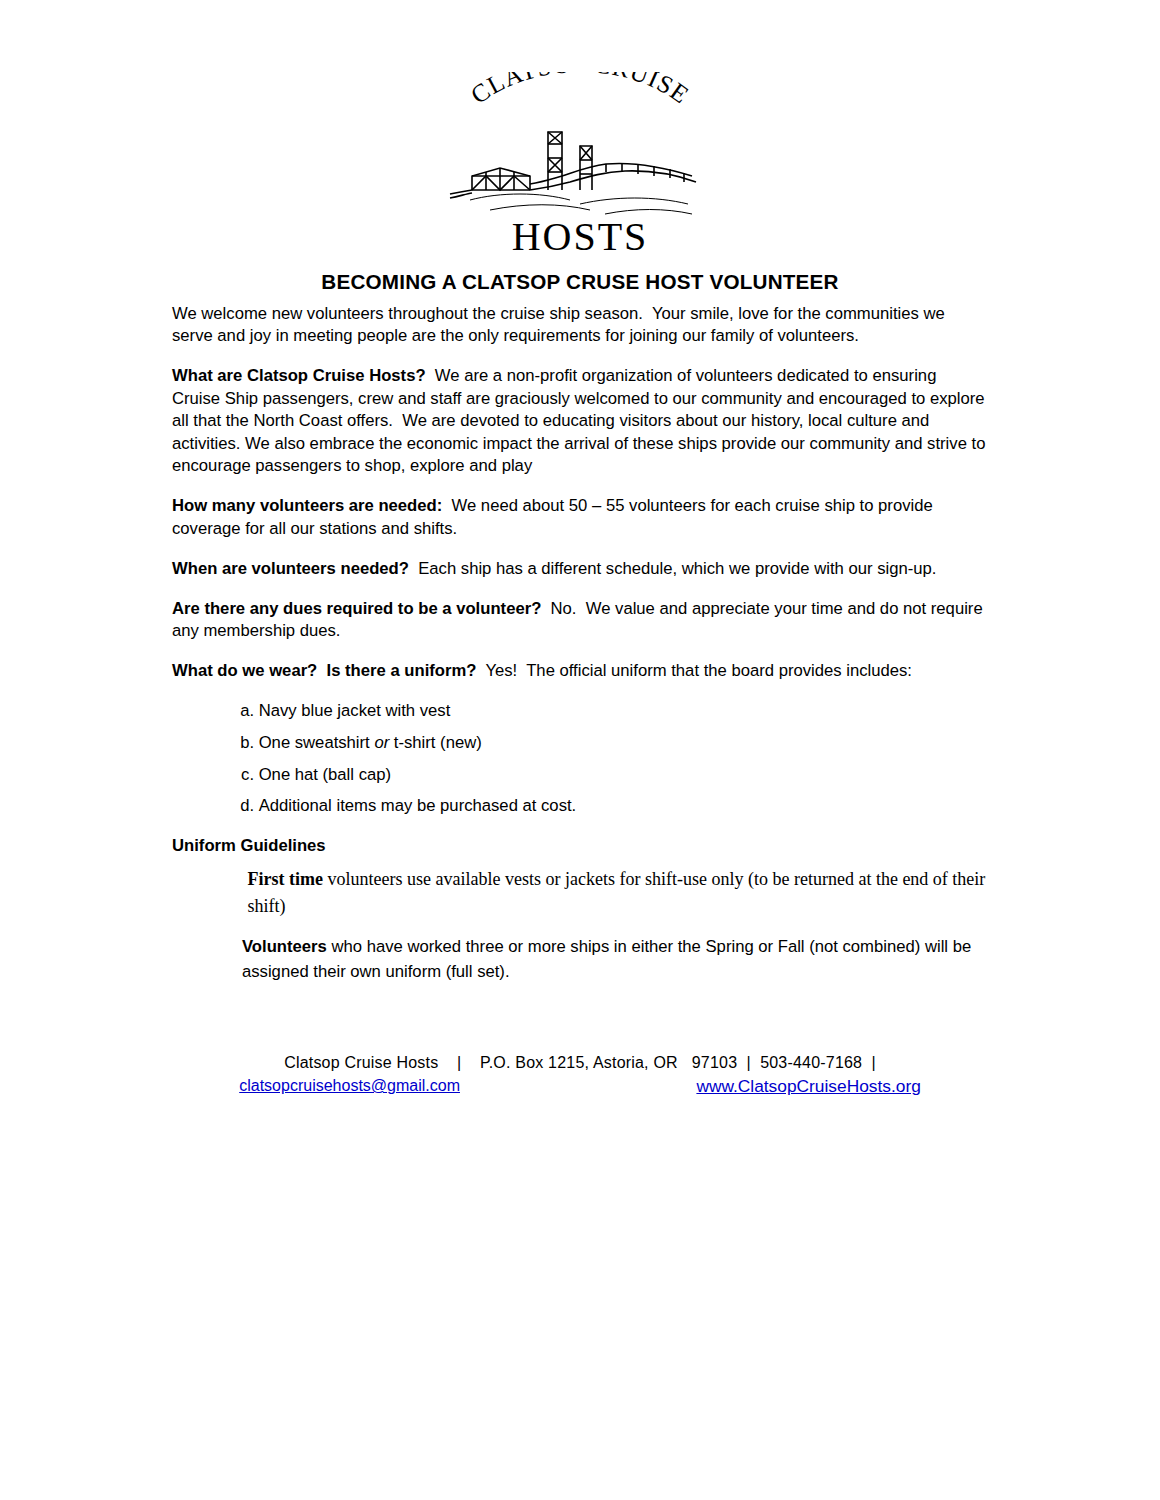CLATSOP CRUISE HOSTS
BECOMING A CLATSOP CRUSE HOST VOLUNTEER
We welcome new volunteers throughout the cruise ship season. Your smile, love for the communities we serve and joy in meeting people are the only requirements for joining our family of volunteers.
What are Clatsop Cruise Hosts? We are a non-profit organization of volunteers dedicated to ensuring Cruise Ship passengers, crew and staff are graciously welcomed to our community and encouraged to explore all that the North Coast offers. We are devoted to educating visitors about our history, local culture and activities. We also embrace the economic impact the arrival of these ships provide our community and strive to encourage passengers to shop, explore and play
How many volunteers are needed: We need about 50 – 55 volunteers for each cruise ship to provide coverage for all our stations and shifts.
When are volunteers needed? Each ship has a different schedule, which we provide with our sign-up.
Are there any dues required to be a volunteer? No. We value and appreciate your time and do not require any membership dues.
What do we wear? Is there a uniform? Yes! The official uniform that the board provides includes:
Navy blue jacket with vest
One sweatshirt or t-shirt (new)
One hat (ball cap)
Additional items may be purchased at cost.
Uniform Guidelines
First time volunteers use available vests or jackets for shift-use only (to be returned at the end of their shift)
Volunteers who have worked three or more ships in either the Spring or Fall (not combined) will be assigned their own uniform (full set).
Clatsop Cruise Hosts | P.O. Box 1215, Astoria, OR 97103 | 503-440-7168 |
clatsopcruisehosts@gmail.com www.ClatsopCruiseHosts.org